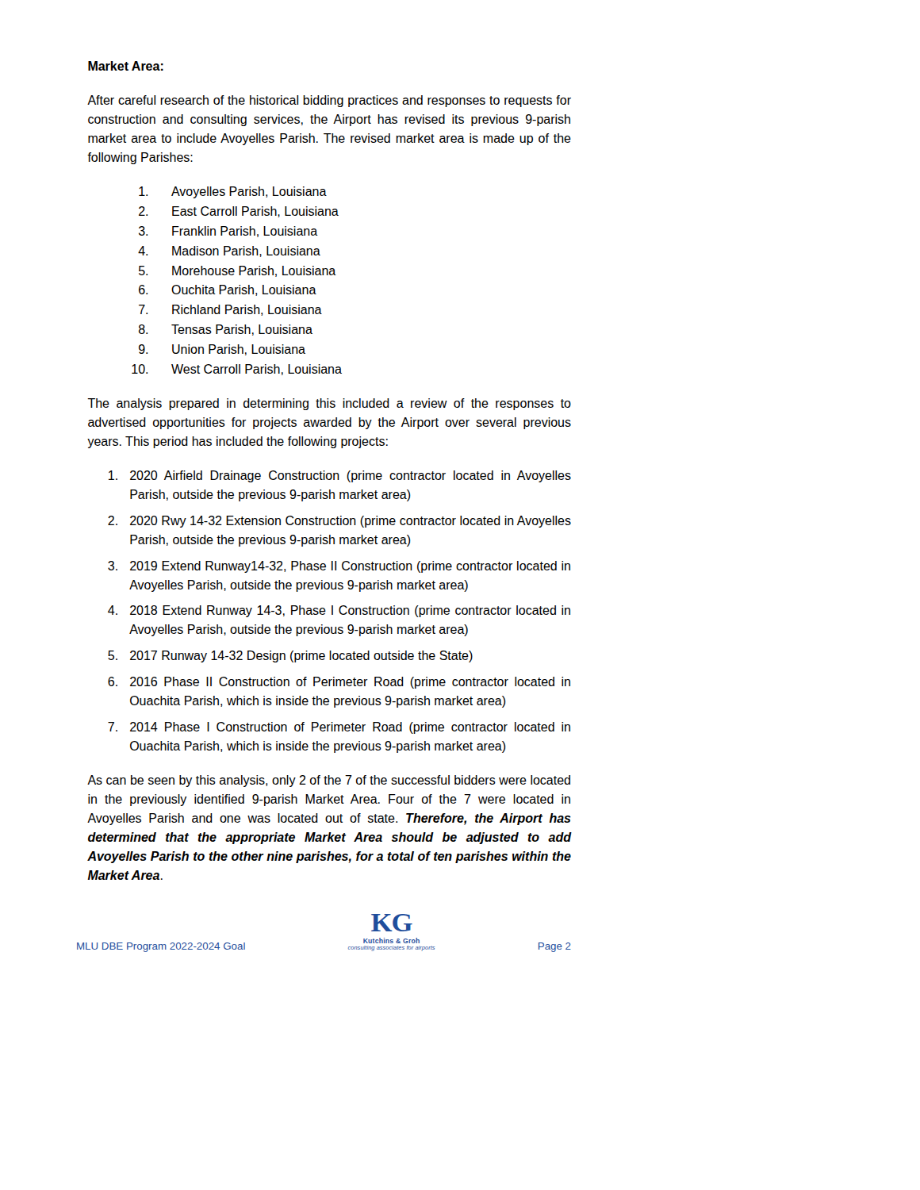Market Area:
After careful research of the historical bidding practices and responses to requests for construction and consulting services, the Airport has revised its previous 9-parish market area to include Avoyelles Parish. The revised market area is made up of the following Parishes:
Avoyelles Parish, Louisiana
East Carroll Parish, Louisiana
Franklin Parish, Louisiana
Madison Parish, Louisiana
Morehouse Parish, Louisiana
Ouchita Parish, Louisiana
Richland Parish, Louisiana
Tensas Parish, Louisiana
Union Parish, Louisiana
West Carroll Parish, Louisiana
The analysis prepared in determining this included a review of the responses to advertised opportunities for projects awarded by the Airport over several previous years. This period has included the following projects:
2020 Airfield Drainage Construction (prime contractor located in Avoyelles Parish, outside the previous 9-parish market area)
2020 Rwy 14-32 Extension Construction (prime contractor located in Avoyelles Parish, outside the previous 9-parish market area)
2019 Extend Runway14-32, Phase II Construction (prime contractor located in Avoyelles Parish, outside the previous 9-parish market area)
2018 Extend Runway 14-3, Phase I Construction (prime contractor located in Avoyelles Parish, outside the previous 9-parish market area)
2017 Runway 14-32 Design (prime located outside the State)
2016 Phase II Construction of Perimeter Road (prime contractor located in Ouachita Parish, which is inside the previous 9-parish market area)
2014 Phase I Construction of Perimeter Road (prime contractor located in Ouachita Parish, which is inside the previous 9-parish market area)
As can be seen by this analysis, only 2 of the 7 of the successful bidders were located in the previously identified 9-parish Market Area. Four of the 7 were located in Avoyelles Parish and one was located out of state. Therefore, the Airport has determined that the appropriate Market Area should be adjusted to add Avoyelles Parish to the other nine parishes, for a total of ten parishes within the Market Area.
MLU DBE Program 2022-2024 Goal
KG
Kutchins & Groh
consulting associates for airports
Page 2